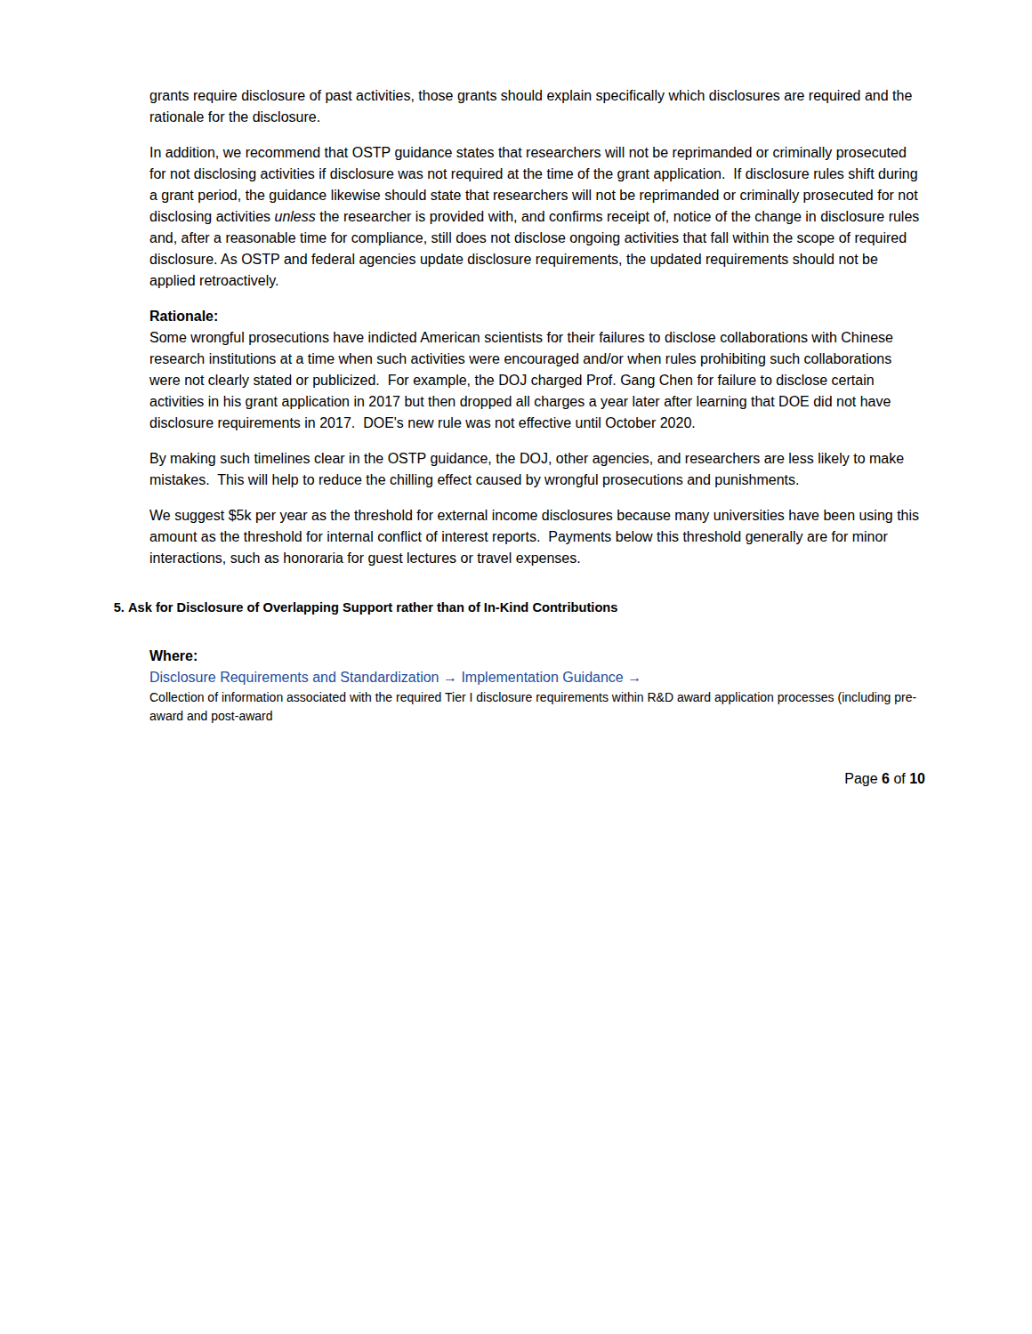grants require disclosure of past activities, those grants should explain specifically which disclosures are required and the rationale for the disclosure.
In addition, we recommend that OSTP guidance states that researchers will not be reprimanded or criminally prosecuted for not disclosing activities if disclosure was not required at the time of the grant application. If disclosure rules shift during a grant period, the guidance likewise should state that researchers will not be reprimanded or criminally prosecuted for not disclosing activities unless the researcher is provided with, and confirms receipt of, notice of the change in disclosure rules and, after a reasonable time for compliance, still does not disclose ongoing activities that fall within the scope of required disclosure. As OSTP and federal agencies update disclosure requirements, the updated requirements should not be applied retroactively.
Rationale:
Some wrongful prosecutions have indicted American scientists for their failures to disclose collaborations with Chinese research institutions at a time when such activities were encouraged and/or when rules prohibiting such collaborations were not clearly stated or publicized. For example, the DOJ charged Prof. Gang Chen for failure to disclose certain activities in his grant application in 2017 but then dropped all charges a year later after learning that DOE did not have disclosure requirements in 2017. DOE's new rule was not effective until October 2020.
By making such timelines clear in the OSTP guidance, the DOJ, other agencies, and researchers are less likely to make mistakes. This will help to reduce the chilling effect caused by wrongful prosecutions and punishments.
We suggest $5k per year as the threshold for external income disclosures because many universities have been using this amount as the threshold for internal conflict of interest reports. Payments below this threshold generally are for minor interactions, such as honoraria for guest lectures or travel expenses.
Ask for Disclosure of Overlapping Support rather than of In-Kind Contributions
Where:
Disclosure Requirements and Standardization → Implementation Guidance →
Collection of information associated with the required Tier I disclosure requirements within R&D award application processes (including pre-award and post-award
Page 6 of 10